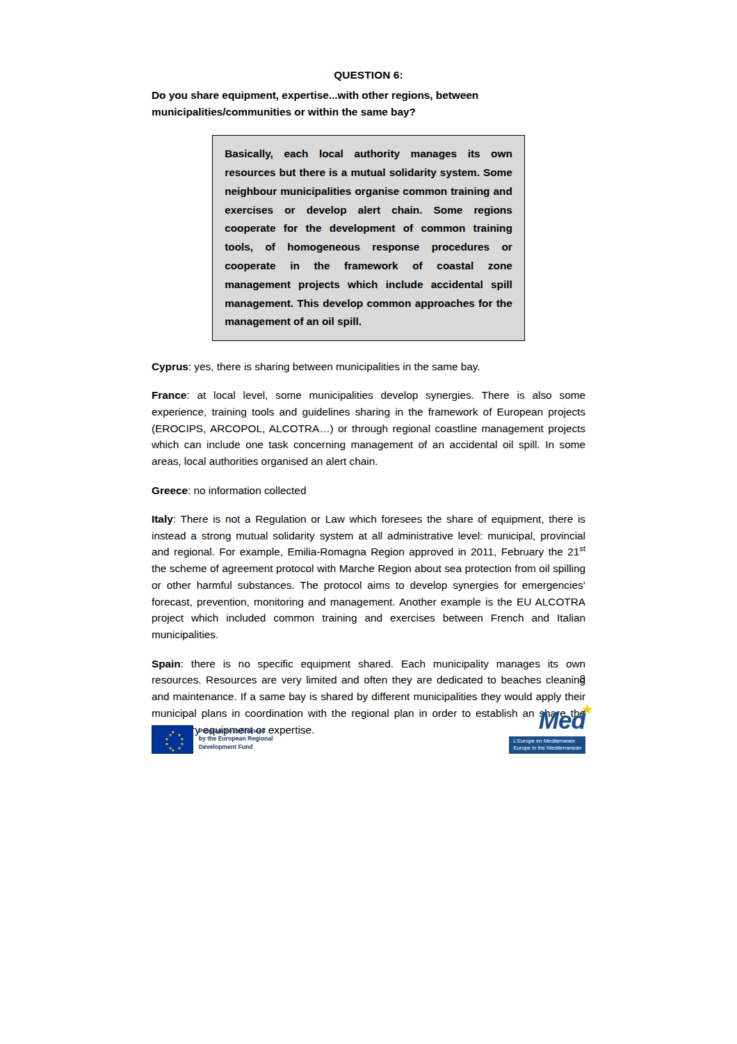QUESTION 6:
Do you share equipment, expertise...with other regions, between municipalities/communities or within the same bay?
Basically, each local authority manages its own resources but there is a mutual solidarity system. Some neighbour municipalities organise common training and exercises or develop alert chain. Some regions cooperate for the development of common training tools, of homogeneous response procedures or cooperate in the framework of coastal zone management projects which include accidental spill management. This develop common approaches for the management of an oil spill.
Cyprus: yes, there is sharing between municipalities in the same bay.
France: at local level, some municipalities develop synergies. There is also some experience, training tools and guidelines sharing in the framework of European projects (EROCIPS, ARCOPOL, ALCOTRA…) or through regional coastline management projects which can include one task concerning management of an accidental oil spill. In some areas, local authorities organised an alert chain.
Greece: no information collected
Italy: There is not a Regulation or Law which foresees the share of equipment, there is instead a strong mutual solidarity system at all administrative level: municipal, provincial and regional. For example, Emilia-Romagna Region approved in 2011, February the 21st the scheme of agreement protocol with Marche Region about sea protection from oil spilling or other harmful substances. The protocol aims to develop synergies for emergencies’ forecast, prevention, monitoring and management. Another example is the EU ALCOTRA project which included common training and exercises between French and Italian municipalities.
Spain: there is no specific equipment shared. Each municipality manages its own resources. Resources are very limited and often they are dedicated to beaches cleaning and maintenance. If a same bay is shared by different municipalities they would apply their municipal plans in coordination with the regional plan in order to establish an share the necessary equipment or expertise.
8
★ ★ ★ ★ ★ ★ ★ ★ ★ ★
Programme cofinanced
by the European Regional
Development Fund
Med★
L'Europe en Méditerranée
Europe in the Mediterranean